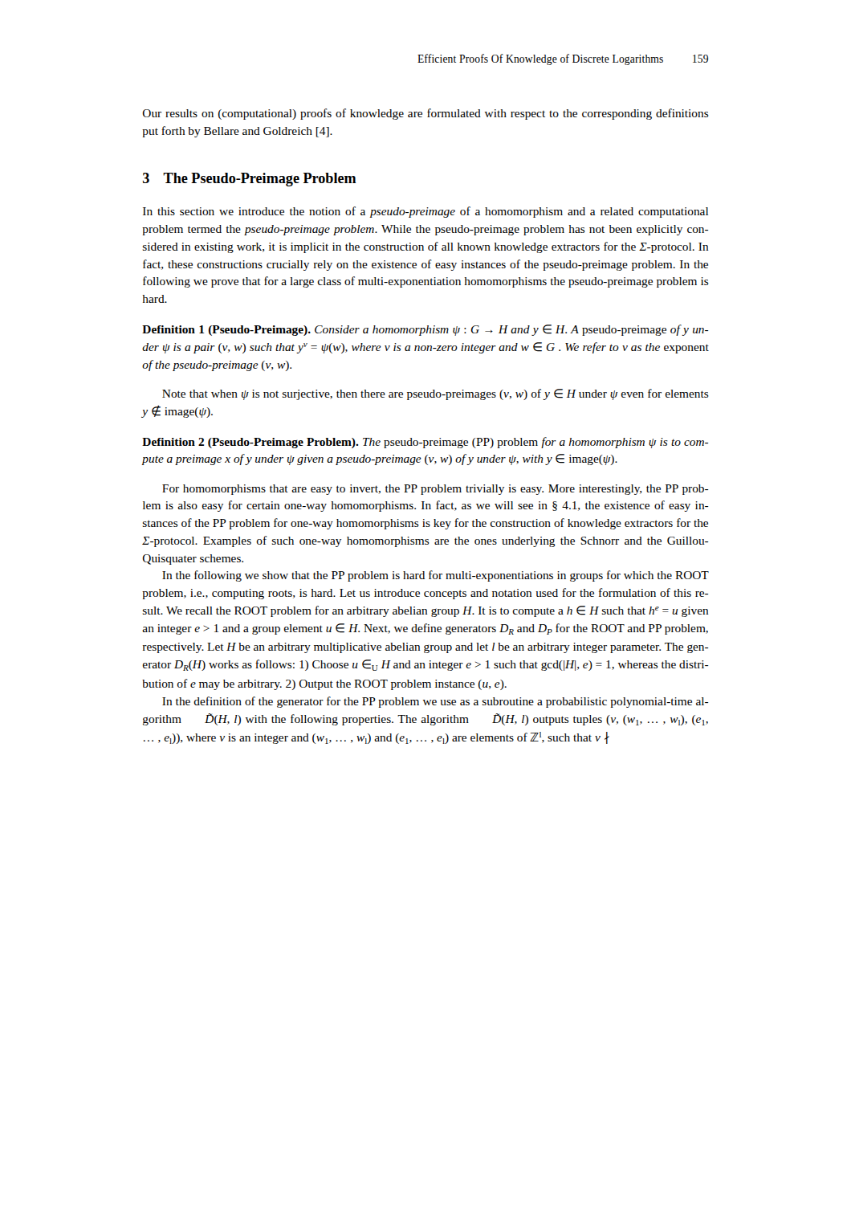Efficient Proofs Of Knowledge of Discrete Logarithms 159
Our results on (computational) proofs of knowledge are formulated with respect to the corresponding definitions put forth by Bellare and Goldreich [4].
3 The Pseudo-Preimage Problem
In this section we introduce the notion of a pseudo-preimage of a homomorphism and a related computational problem termed the pseudo-preimage problem. While the pseudo-preimage problem has not been explicitly considered in existing work, it is implicit in the construction of all known knowledge extractors for the Σ-protocol. In fact, these constructions crucially rely on the existence of easy instances of the pseudo-preimage problem. In the following we prove that for a large class of multi-exponentiation homomorphisms the pseudo-preimage problem is hard.
Definition 1 (Pseudo-Preimage). Consider a homomorphism ψ : G → H and y ∈ H. A pseudo-preimage of y under ψ is a pair (v, w) such that yv = ψ(w), where v is a non-zero integer and w ∈ G . We refer to v as the exponent of the pseudo-preimage (v, w).
Note that when ψ is not surjective, then there are pseudo-preimages (v, w) of y ∈ H under ψ even for elements y ∉ image(ψ).
Definition 2 (Pseudo-Preimage Problem). The pseudo-preimage (PP) problem for a homomorphism ψ is to compute a preimage x of y under ψ given a pseudo-preimage (v, w) of y under ψ, with y ∈ image(ψ).
For homomorphisms that are easy to invert, the PP problem trivially is easy. More interestingly, the PP problem is also easy for certain one-way homomorphisms. In fact, as we will see in § 4.1, the existence of easy instances of the PP problem for one-way homomorphisms is key for the construction of knowledge extractors for the Σ-protocol. Examples of such one-way homomorphisms are the ones underlying the Schnorr and the Guillou-Quisquater schemes.
In the following we show that the PP problem is hard for multi-exponentiations in groups for which the ROOT problem, i.e., computing roots, is hard. Let us introduce concepts and notation used for the formulation of this result. We recall the ROOT problem for an arbitrary abelian group H. It is to compute a h ∈ H such that he = u given an integer e > 1 and a group element u ∈ H. Next, we define generators DR and DP for the ROOT and PP problem, respectively. Let H be an arbitrary multiplicative abelian group and let l be an arbitrary integer parameter. The generator DR(H) works as follows: 1) Choose u ∈U H and an integer e > 1 such that gcd(|H|, e) = 1, whereas the distribution of e may be arbitrary. 2) Output the ROOT problem instance (u, e).
In the definition of the generator for the PP problem we use as a subroutine a probabilistic polynomial-time algorithm D̃(H, l) with the following properties. The algorithm D̃(H, l) outputs tuples (v, (w 1, … , wl), (e 1, … , el)), where v is an integer and (w 1, … , wl) and (e 1, … , el) are elements of ℤl, such that v ∤